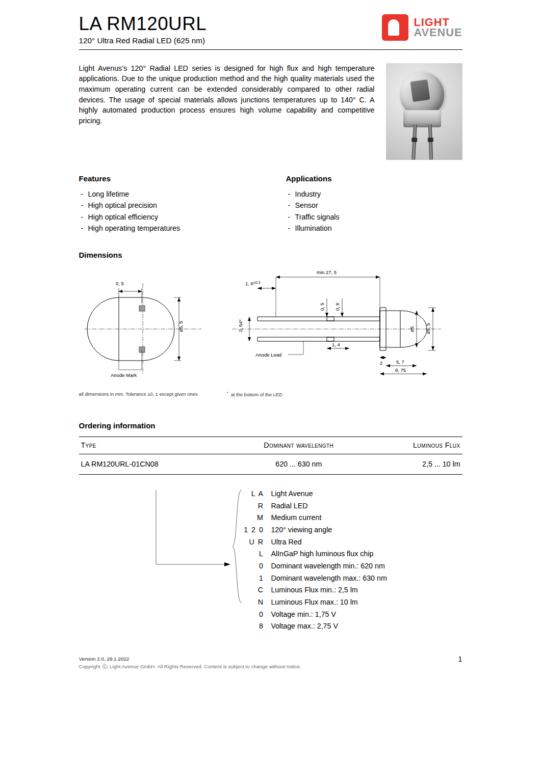LA RM120URL
120° Ultra Red Radial LED (625 nm)
LIGHT AVENUE
Light Avenus’s 120° Radial LED series is designed for high flux and high temperature applications. Due to the unique production method and the high quality materials used the maximum operating current can be extended considerably compared to other radial devices. The usage of special materials allows junctions temperatures up to 140° C. A highly automated production process ensures high volume capability and competitive pricing.
Features
Long lifetime
High optical precision
High optical efficiency
High operating temperatures
Applications
Industry
Sensor
Traffic signals
Illumination
Dimensions
0, 5 ⌀5, 5 Anode Mark
all dimensions in mm. Tolerance ±0, 1 except given ones
min.27, 5 1, 6±0,3 2, 54* 0, 5 0, 6 1, 4 ⌀5 ⌀5, 5 2 5, 7 8, 75 Anode Lead
* at the bottom of the LED
Ordering information
| Type | Dominant wavelength | Luminous Flux |
| --- | --- | --- |
| LA RM120URL-01CN08 | 620 ... 630 nm | 2,5 ... 10 lm |
| L A | Light Avenue |
| R | Radial LED |
| M | Medium current |
| 1 2 0 | 120° viewing angle |
| U R | Ultra Red |
| L | AlInGaP high luminous flux chip |
| 0 | Dominant wavelength min.: 620 nm |
| 1 | Dominant wavelength max.: 630 nm |
| C | Luminous Flux min.: 2,5 lm |
| N | Luminous Flux max.: 10 lm |
| 0 | Voltage min.: 1,75 V |
| 8 | Voltage max.: 2,75 V |
Version 2.0, 29.1.2022
Copyright ⓒ, Light Avenue GmbH. All Rights Reserved. Content is subject to change without notice.
1